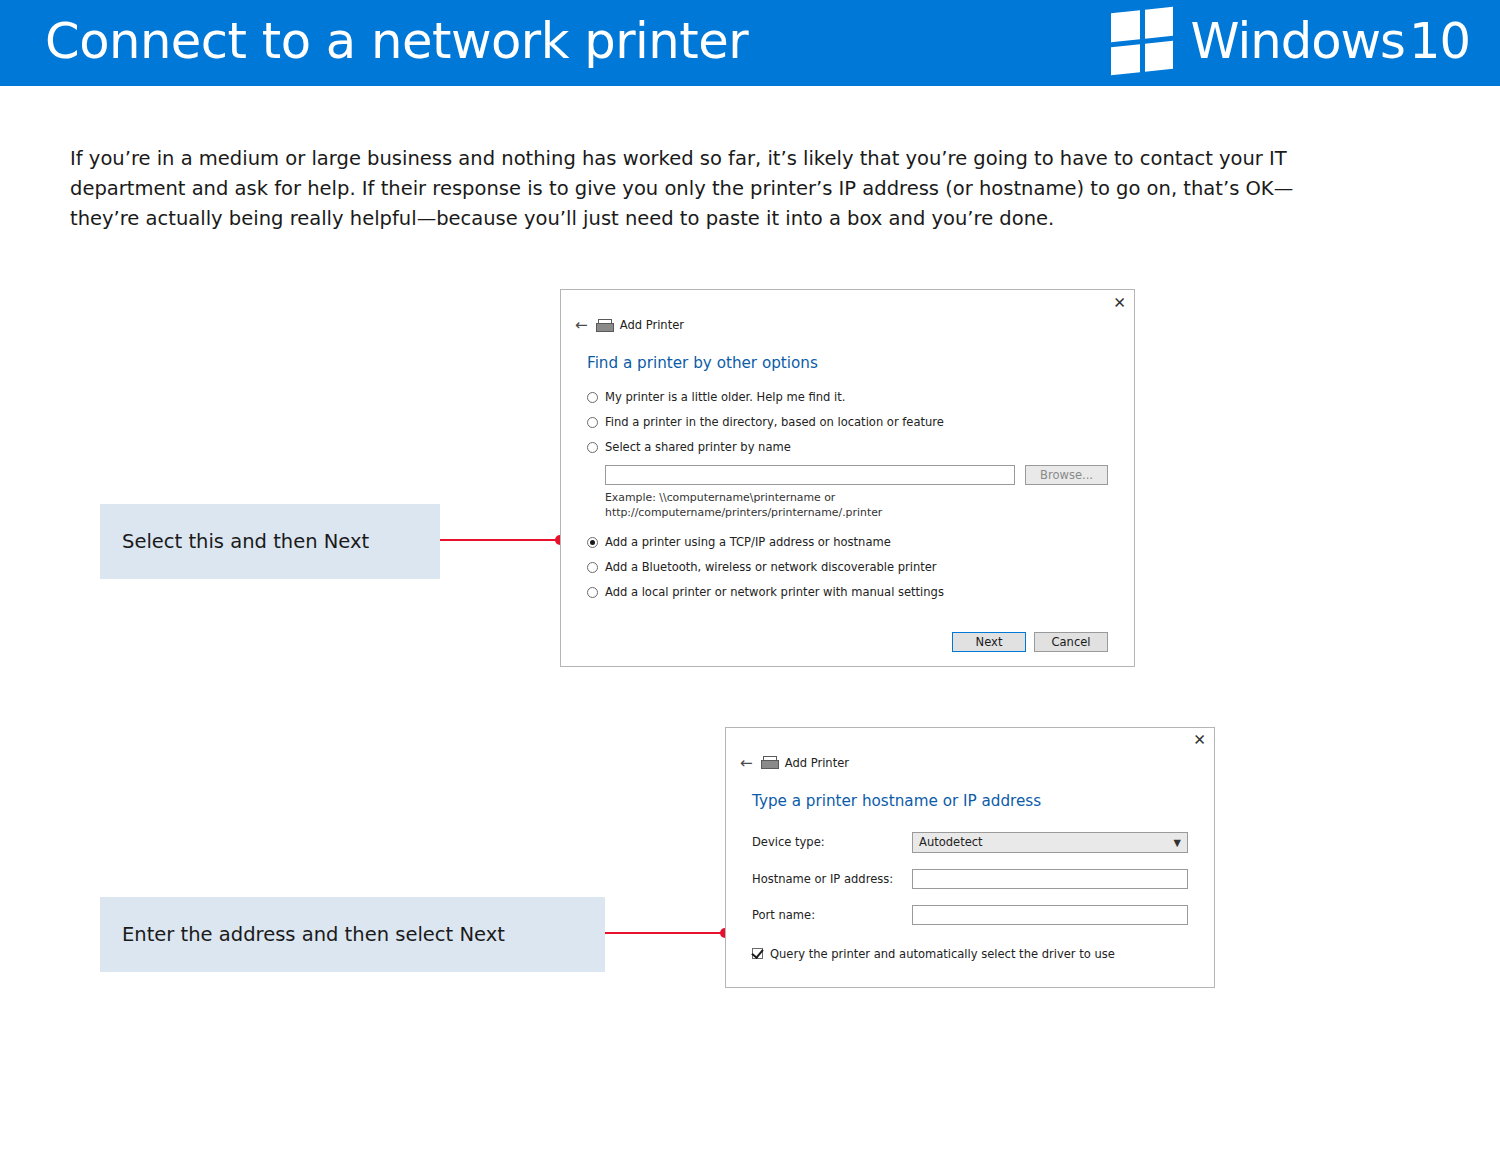Connect to a network printer
Windows 10
If you’re in a medium or large business and nothing has worked so far, it’s likely that you’re going to have to contact your IT department and ask for help. If their response is to give you only the printer’s IP address (or hostname) to go on, that’s OK—they’re actually being really helpful—because you’ll just need to paste it into a box and you’re done.
Select this and then Next
✕
← Add Printer
Find a printer by other options
My printer is a little older. Help me find it.
Find a printer in the directory, based on location or feature
Select a shared printer by name
Browse...
Example: \\computername\printername or
http://computername/printers/printername/.printer
Add a printer using a TCP/IP address or hostname
Add a Bluetooth, wireless or network discoverable printer
Add a local printer or network printer with manual settings
Next
Cancel
Enter the address and then select Next
✕
← Add Printer
Type a printer hostname or IP address
Device type:
Autodetect▼
Hostname or IP address:
Port name:
Query the printer and automatically select the driver to use